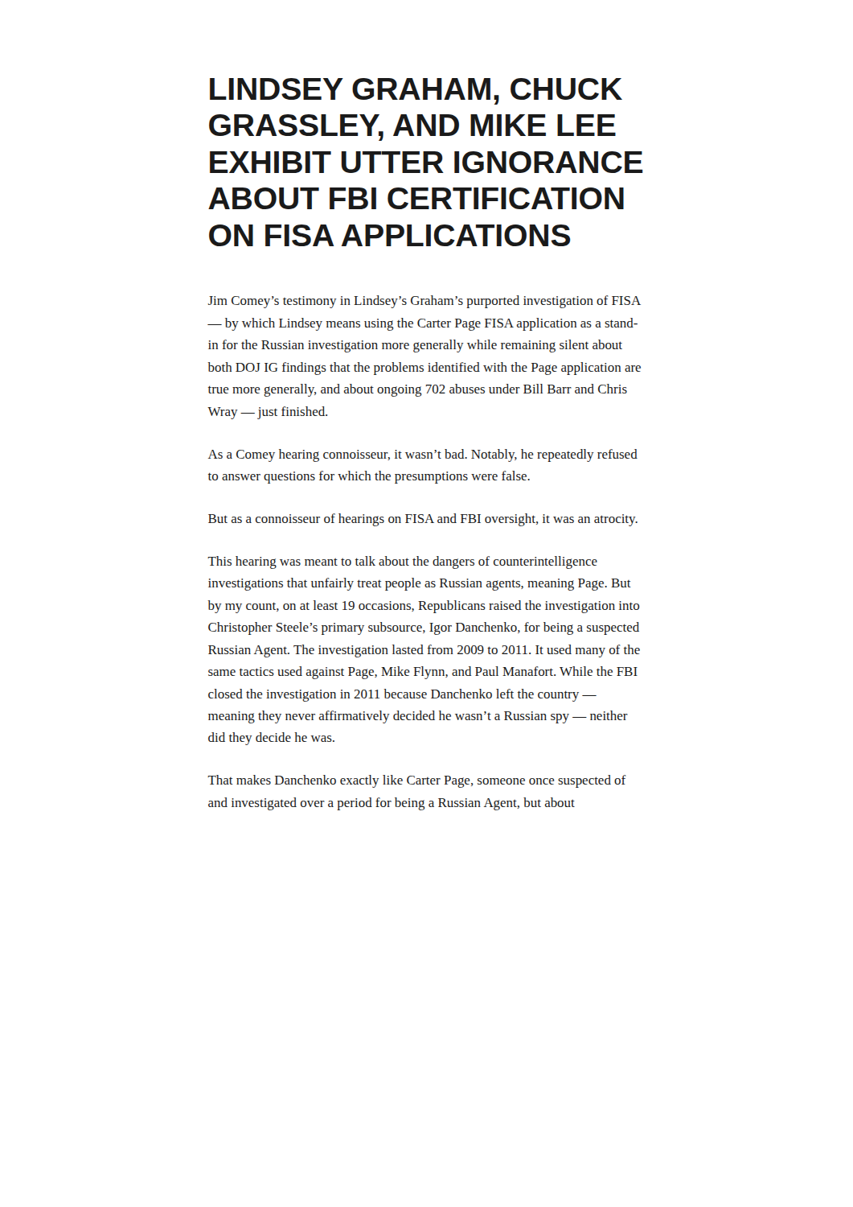Lindsey Graham, Chuck Grassley, and Mike Lee Exhibit Utter Ignorance About FBI Certification on FISA Applications
Jim Comey’s testimony in Lindsey’s Graham’s purported investigation of FISA — by which Lindsey means using the Carter Page FISA application as a stand-in for the Russian investigation more generally while remaining silent about both DOJ IG findings that the problems identified with the Page application are true more generally, and about ongoing 702 abuses under Bill Barr and Chris Wray — just finished.
As a Comey hearing connoisseur, it wasn’t bad. Notably, he repeatedly refused to answer questions for which the presumptions were false.
But as a connoisseur of hearings on FISA and FBI oversight, it was an atrocity.
This hearing was meant to talk about the dangers of counterintelligence investigations that unfairly treat people as Russian agents, meaning Page. But by my count, on at least 19 occasions, Republicans raised the investigation into Christopher Steele’s primary subsource, Igor Danchenko, for being a suspected Russian Agent. The investigation lasted from 2009 to 2011. It used many of the same tactics used against Page, Mike Flynn, and Paul Manafort. While the FBI closed the investigation in 2011 because Danchenko left the country — meaning they never affirmatively decided he wasn’t a Russian spy — neither did they decide he was.
That makes Danchenko exactly like Carter Page, someone once suspected of and investigated over a period for being a Russian Agent, but about